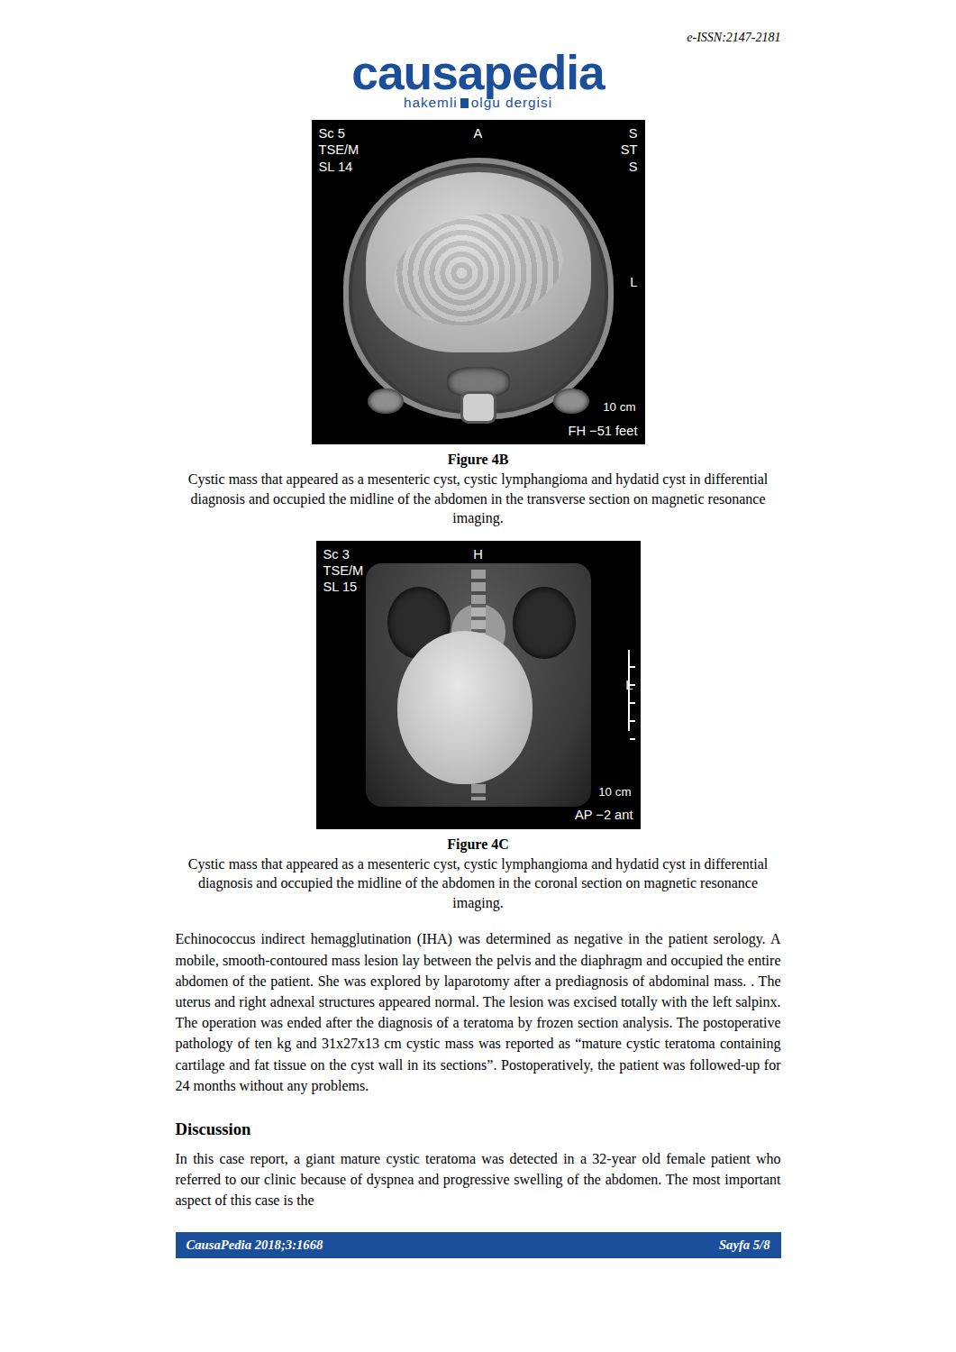e-ISSN:2147-2181
causapedia
hakemli olgu dergisi
Sc 5 TSE/M SL 14
A
S ST S
L
10 cm
FH −51 feet
Figure 4B
Cystic mass that appeared as a mesenteric cyst, cystic lymphangioma and hydatid cyst in differential diagnosis and occupied the midline of the abdomen in the transverse section on magnetic resonance imaging.
Sc 3 TSE/M SL 15
H
L
10 cm
AP −2 ant
Figure 4C
Cystic mass that appeared as a mesenteric cyst, cystic lymphangioma and hydatid cyst in differential diagnosis and occupied the midline of the abdomen in the coronal section on magnetic resonance imaging.
Echinococcus indirect hemagglutination (IHA) was determined as negative in the patient serology. A mobile, smooth-contoured mass lesion lay between the pelvis and the diaphragm and occupied the entire abdomen of the patient. She was explored by laparotomy after a prediagnosis of abdominal mass. . The uterus and right adnexal structures appeared normal. The lesion was excised totally with the left salpinx. The operation was ended after the diagnosis of a teratoma by frozen section analysis. The postoperative pathology of ten kg and 31x27x13 cm cystic mass was reported as “mature cystic teratoma containing cartilage and fat tissue on the cyst wall in its sections”. Postoperatively, the patient was followed-up for 24 months without any problems.
Discussion
In this case report, a giant mature cystic teratoma was detected in a 32-year old female patient who referred to our clinic because of dyspnea and progressive swelling of the abdomen. The most important aspect of this case is the
CausaPedia 2018;3:1668 Sayfa 5/8